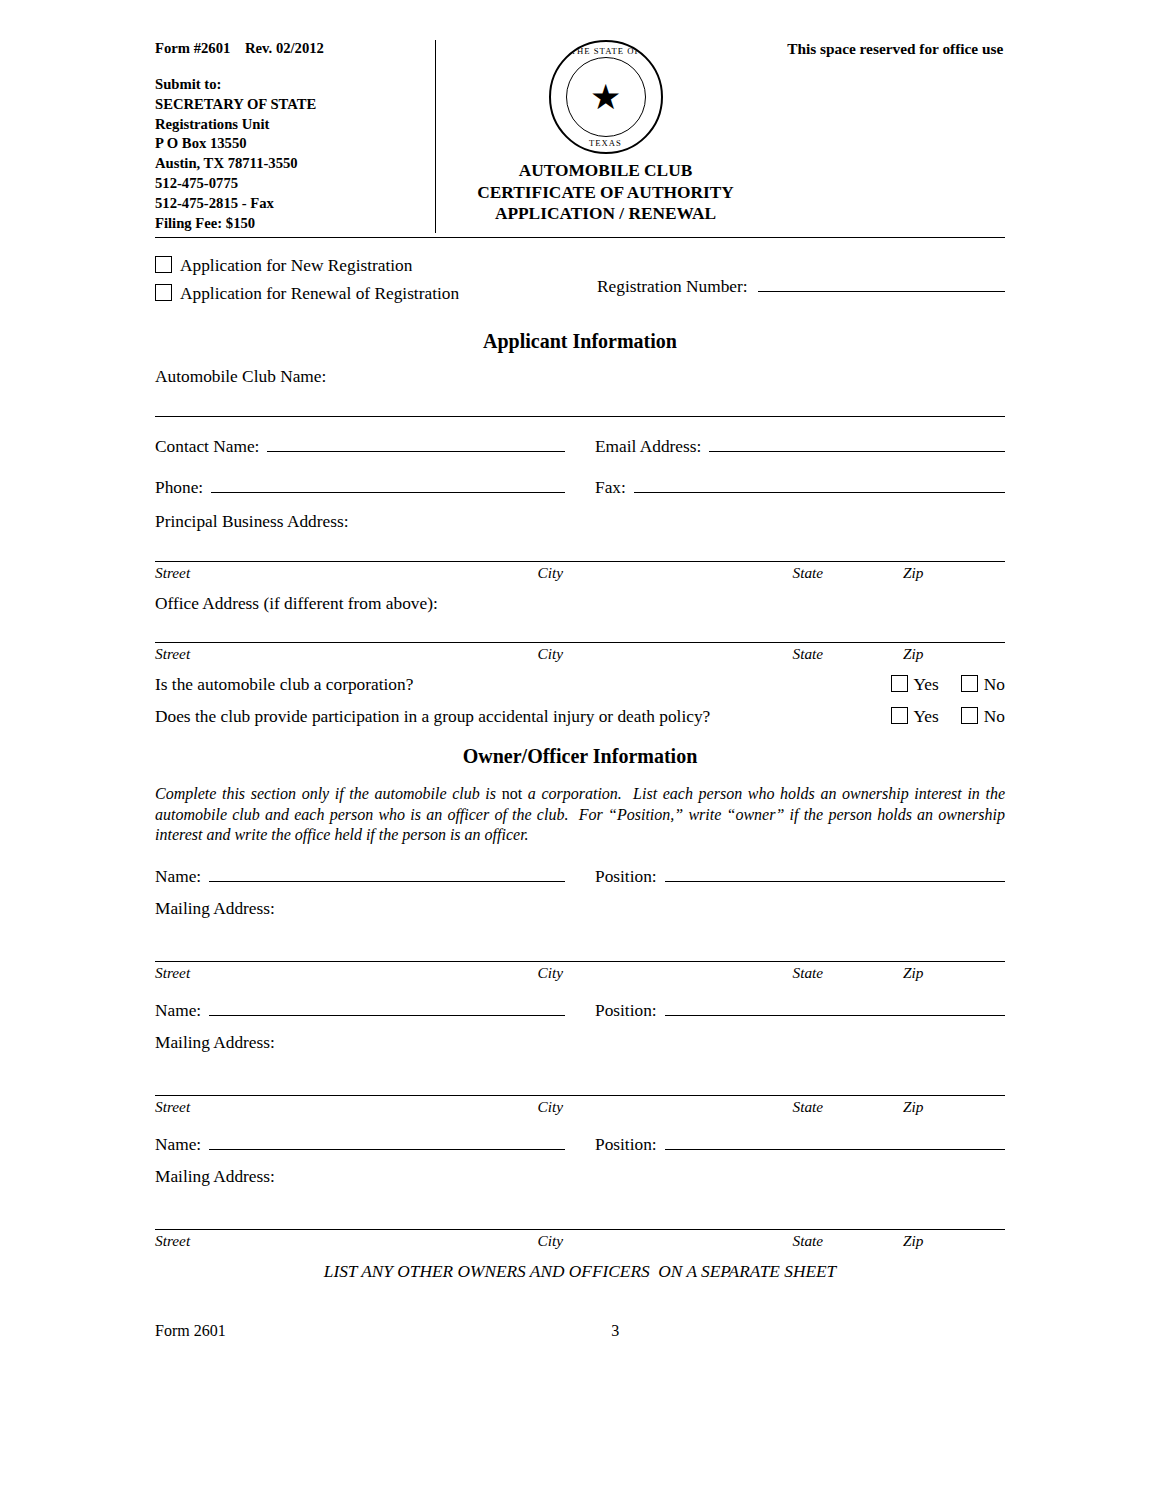Form #2601 Rev. 02/2012
Submit to:
SECRETARY OF STATE
Registrations Unit
P O Box 13550
Austin, TX 78711-3550
512-475-0775
512-475-2815 - Fax
Filing Fee: $150
THE STATE OF
★
TEXAS
AUTOMOBILE CLUB
CERTIFICATE OF AUTHORITY
APPLICATION / RENEWAL
This space reserved for office use
Application for New Registration
Application for Renewal of Registration
Registration Number:
Applicant Information
Automobile Club Name:
Contact Name:
Email Address:
Phone:
Fax:
Principal Business Address:
Street
City
State
Zip
Office Address (if different from above):
Street
City
State
Zip
Is the automobile club a corporation?
Yes No
Does the club provide participation in a group accidental injury or death policy?
Yes No
Owner/Officer Information
Complete this section only if the automobile club is not a corporation. List each person who holds an ownership interest in the automobile club and each person who is an officer of the club. For “Position,” write “owner” if the person holds an ownership interest and write the office held if the person is an officer.
Name:
Position:
Mailing Address:
Street
City
State
Zip
Name:
Position:
Mailing Address:
Street
City
State
Zip
Name:
Position:
Mailing Address:
Street
City
State
Zip
LIST ANY OTHER OWNERS AND OFFICERS ON A SEPARATE SHEET
Form 2601
3